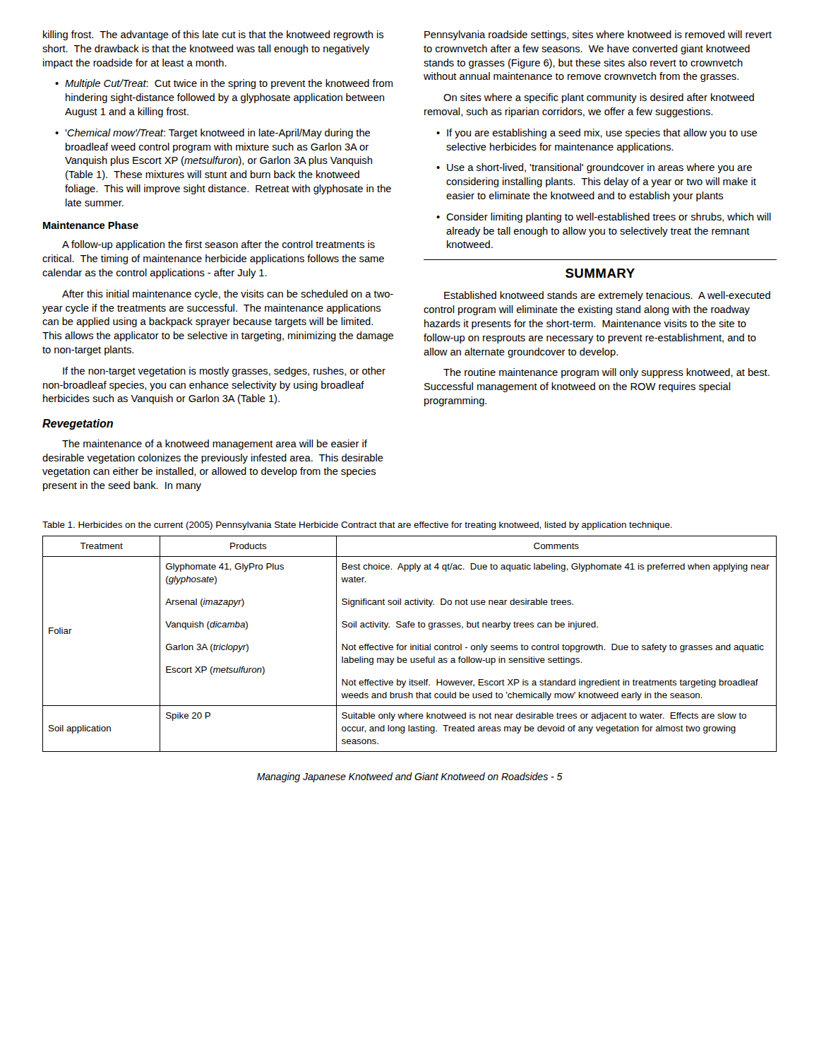killing frost. The advantage of this late cut is that the knotweed regrowth is short. The drawback is that the knotweed was tall enough to negatively impact the roadside for at least a month.
Multiple Cut/Treat: Cut twice in the spring to prevent the knotweed from hindering sight-distance followed by a glyphosate application between August 1 and a killing frost.
'Chemical mow'/Treat: Target knotweed in late-April/May during the broadleaf weed control program with mixture such as Garlon 3A or Vanquish plus Escort XP (metsulfuron), or Garlon 3A plus Vanquish (Table 1). These mixtures will stunt and burn back the knotweed foliage. This will improve sight distance. Retreat with glyphosate in the late summer.
Maintenance Phase
A follow-up application the first season after the control treatments is critical. The timing of maintenance herbicide applications follows the same calendar as the control applications - after July 1.
After this initial maintenance cycle, the visits can be scheduled on a two-year cycle if the treatments are successful. The maintenance applications can be applied using a backpack sprayer because targets will be limited. This allows the applicator to be selective in targeting, minimizing the damage to non-target plants.
If the non-target vegetation is mostly grasses, sedges, rushes, or other non-broadleaf species, you can enhance selectivity by using broadleaf herbicides such as Vanquish or Garlon 3A (Table 1).
Revegetation
The maintenance of a knotweed management area will be easier if desirable vegetation colonizes the previously infested area. This desirable vegetation can either be installed, or allowed to develop from the species present in the seed bank. In many
Pennsylvania roadside settings, sites where knotweed is removed will revert to crownvetch after a few seasons. We have converted giant knotweed stands to grasses (Figure 6), but these sites also revert to crownvetch without annual maintenance to remove crownvetch from the grasses.
On sites where a specific plant community is desired after knotweed removal, such as riparian corridors, we offer a few suggestions.
If you are establishing a seed mix, use species that allow you to use selective herbicides for maintenance applications.
Use a short-lived, 'transitional' groundcover in areas where you are considering installing plants. This delay of a year or two will make it easier to eliminate the knotweed and to establish your plants
Consider limiting planting to well-established trees or shrubs, which will already be tall enough to allow you to selectively treat the remnant knotweed.
SUMMARY
Established knotweed stands are extremely tenacious. A well-executed control program will eliminate the existing stand along with the roadway hazards it presents for the short-term. Maintenance visits to the site to follow-up on resprouts are necessary to prevent re-establishment, and to allow an alternate groundcover to develop.
The routine maintenance program will only suppress knotweed, at best. Successful management of knotweed on the ROW requires special programming.
Table 1. Herbicides on the current (2005) Pennsylvania State Herbicide Contract that are effective for treating knotweed, listed by application technique.
| Treatment | Products | Comments |
| --- | --- | --- |
| Foliar | Glyphomate 41, GlyPro Plus ( glyphosate ) Arsenal ( imazapyr ) Vanquish ( dicamba ) Garlon 3A ( triclopyr ) Escort XP ( metsulfuron ) | Best choice. Apply at 4 qt/ac. Due to aquatic labeling, Glyphomate 41 is preferred when applying near water. Significant soil activity. Do not use near desirable trees. Soil activity. Safe to grasses, but nearby trees can be injured. Not effective for initial control - only seems to control topgrowth. Due to safety to grasses and aquatic labeling may be useful as a follow-up in sensitive settings. Not effective by itself. However, Escort XP is a standard ingredient in treatments targeting broadleaf weeds and brush that could be used to 'chemically mow' knotweed early in the season. |
| Soil application | Spike 20 P | Suitable only where knotweed is not near desirable trees or adjacent to water. Effects are slow to occur, and long lasting. Treated areas may be devoid of any vegetation for almost two growing seasons. |
Managing Japanese Knotweed and Giant Knotweed on Roadsides - 5